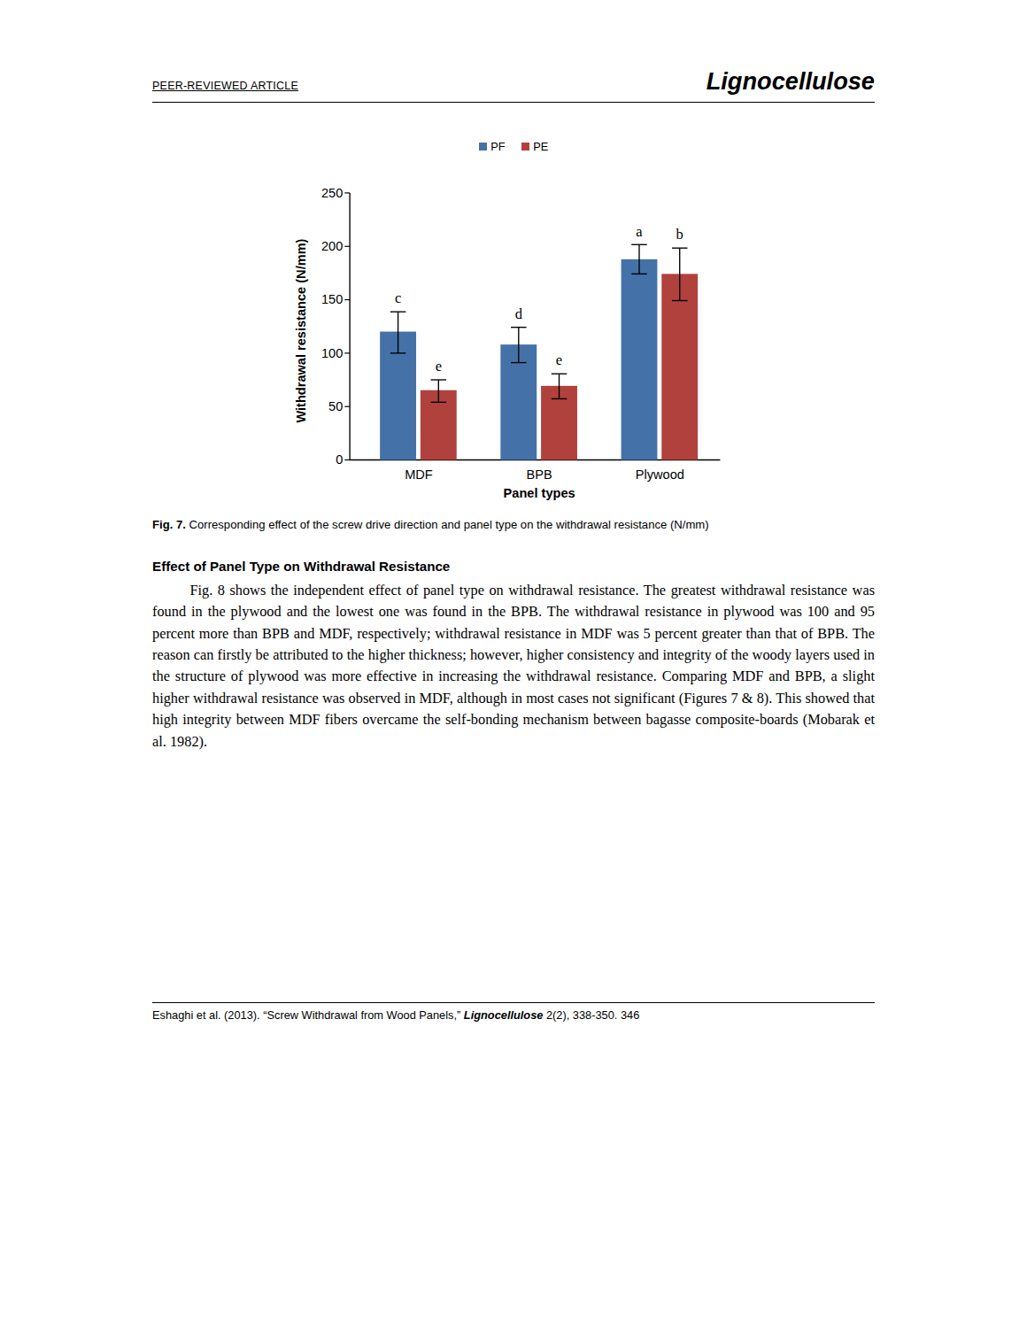PEER-REVIEWED ARTICLE
Lignocellulose
PF
PE
Withdrawal resistance (N/mm) 250 200 150 100 50 0 c e d e a b MDF BPB Plywood Panel types
Fig. 7. Corresponding effect of the screw drive direction and panel type on the withdrawal resistance (N/mm)
Effect of Panel Type on Withdrawal Resistance
Fig. 8 shows the independent effect of panel type on withdrawal resistance. The greatest withdrawal resistance was found in the plywood and the lowest one was found in the BPB. The withdrawal resistance in plywood was 100 and 95 percent more than BPB and MDF, respectively; withdrawal resistance in MDF was 5 percent greater than that of BPB. The reason can firstly be attributed to the higher thickness; however, higher consistency and integrity of the woody layers used in the structure of plywood was more effective in increasing the withdrawal resistance. Comparing MDF and BPB, a slight higher withdrawal resistance was observed in MDF, although in most cases not significant (Figures 7 & 8). This showed that high integrity between MDF fibers overcame the self-bonding mechanism between bagasse composite-boards (Mobarak et al. 1982).
Eshaghi et al. (2013). “Screw Withdrawal from Wood Panels,” Lignocellulose 2(2), 338-350. 346